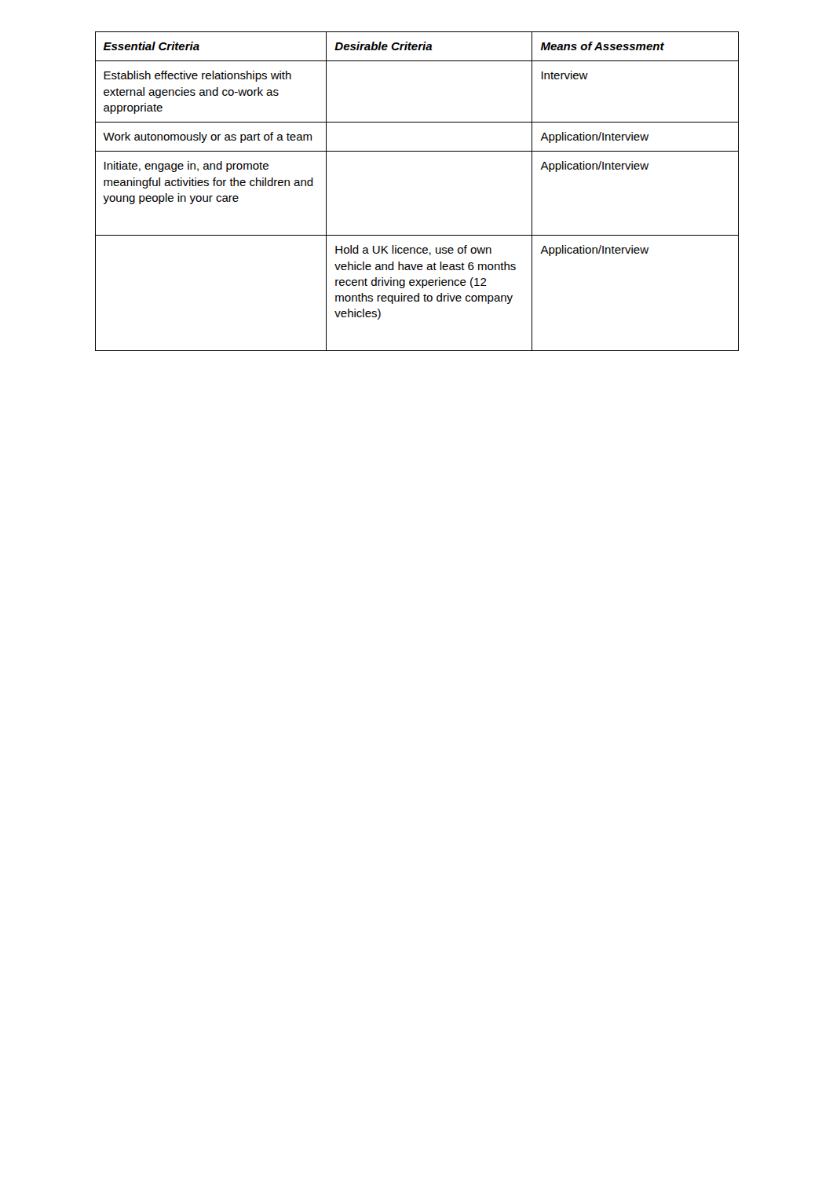| Essential Criteria | Desirable Criteria | Means of Assessment |
| --- | --- | --- |
| Establish effective relationships with external agencies and co-work as appropriate | | Interview |
| Work autonomously or as part of a team | | Application/Interview |
| Initiate, engage in, and promote meaningful activities for the children and young people in your care | | Application/Interview |
| | Hold a UK licence, use of own vehicle and have at least 6 months recent driving experience (12 months required to drive company vehicles) | Application/Interview |